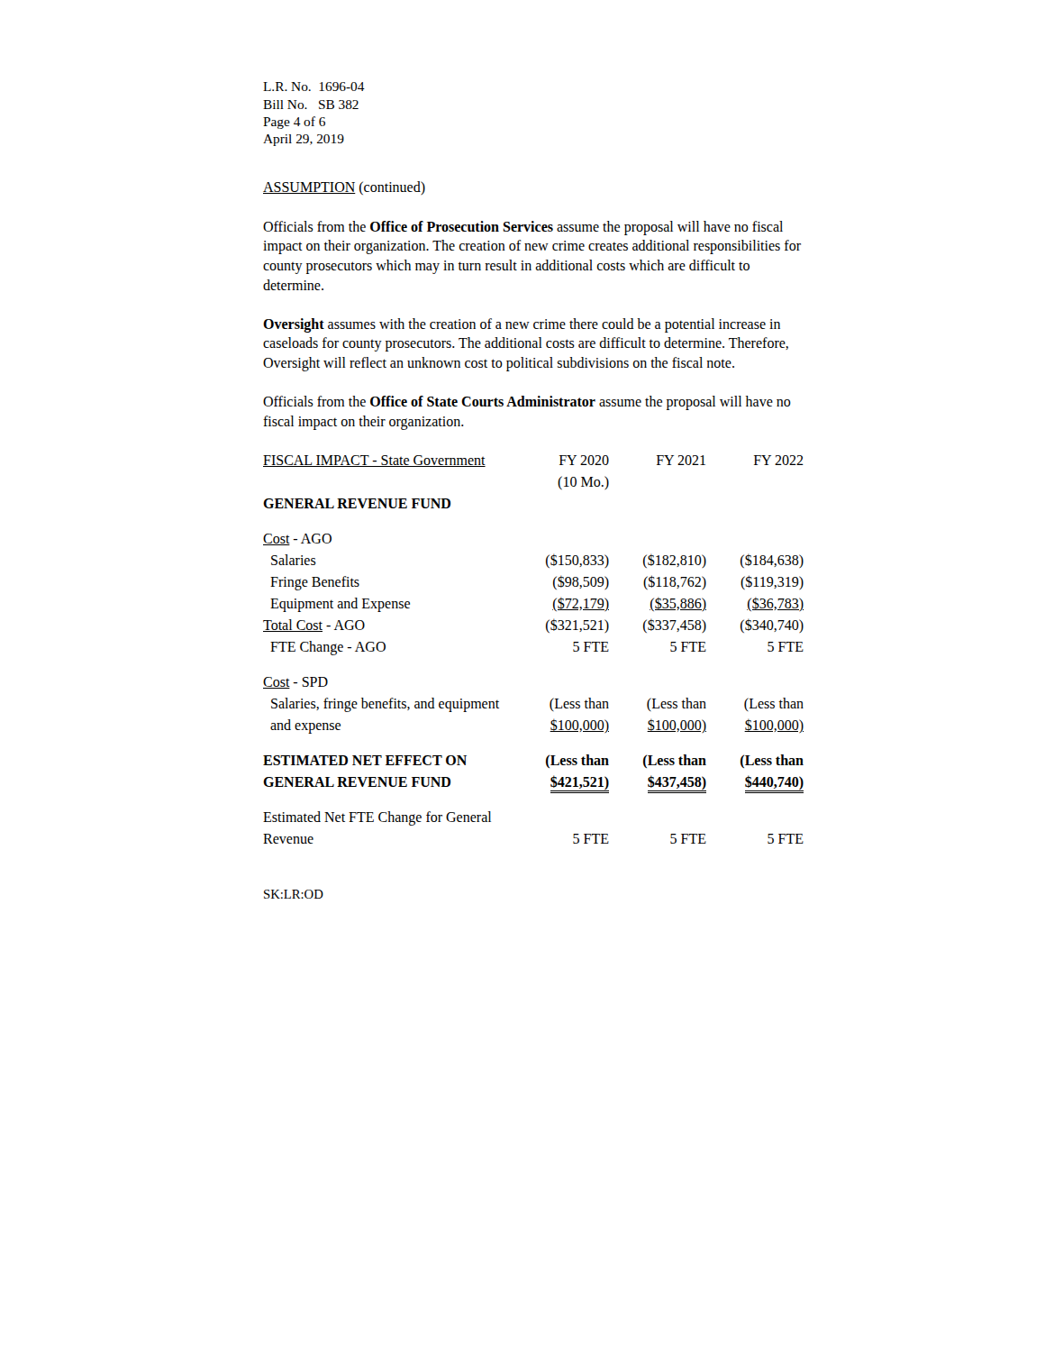L.R. No. 1696-04
Bill No. SB 382
Page 4 of 6
April 29, 2019
ASSUMPTION (continued)
Officials from the Office of Prosecution Services assume the proposal will have no fiscal impact on their organization. The creation of new crime creates additional responsibilities for county prosecutors which may in turn result in additional costs which are difficult to determine.
Oversight assumes with the creation of a new crime there could be a potential increase in caseloads for county prosecutors. The additional costs are difficult to determine. Therefore, Oversight will reflect an unknown cost to political subdivisions on the fiscal note.
Officials from the Office of State Courts Administrator assume the proposal will have no fiscal impact on their organization.
| FISCAL IMPACT - State Government | FY 2020 | FY 2021 | FY 2022 |
| | (10 Mo.) | | |
| GENERAL REVENUE FUND | | | |
| Cost - AGO | | | |
| Salaries | ($150,833) | ($182,810) | ($184,638) |
| Fringe Benefits | ($98,509) | ($118,762) | ($119,319) |
| Equipment and Expense | ($72,179) | ($35,886) | ($36,783) |
| Total Cost - AGO | ($321,521) | ($337,458) | ($340,740) |
| FTE Change - AGO | 5 FTE | 5 FTE | 5 FTE |
| Cost - SPD | | | |
| Salaries, fringe benefits, and equipment | (Less than | (Less than | (Less than |
| and expense | $100,000) | $100,000) | $100,000) |
| ESTIMATED NET EFFECT ON | (Less than | (Less than | (Less than |
| GENERAL REVENUE FUND | $421,521) | $437,458) | $440,740) |
| Estimated Net FTE Change for General | | | |
| Revenue | 5 FTE | 5 FTE | 5 FTE |
SK:LR:OD